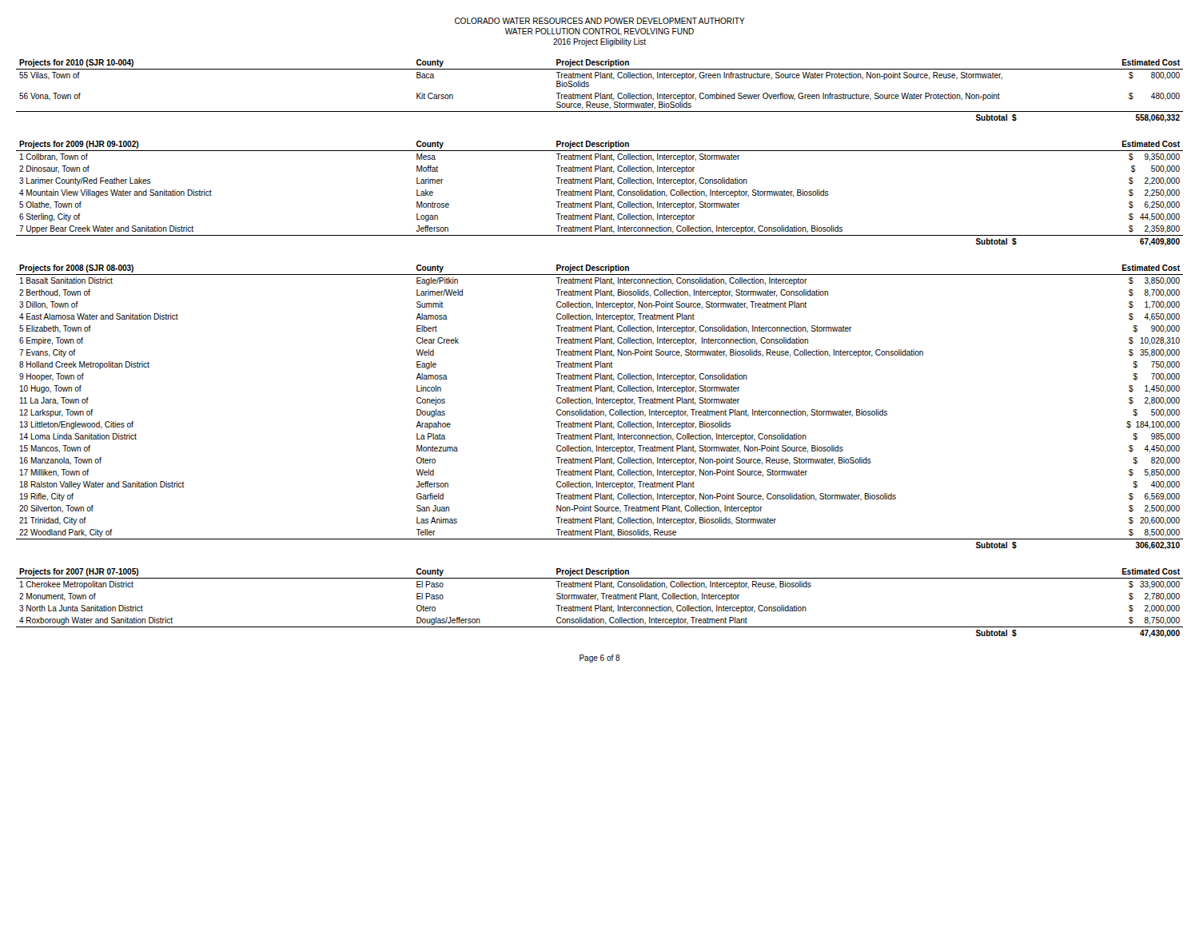COLORADO WATER RESOURCES AND POWER DEVELOPMENT AUTHORITY
WATER POLLUTION CONTROL REVOLVING FUND
2016 Project Eligibility List
| Projects for 2010 (SJR 10-004) | County | Project Description | Estimated Cost |
| --- | --- | --- | --- |
| 55 Vilas, Town of | Baca | Treatment Plant, Collection, Interceptor, Green Infrastructure, Source Water Protection, Non-point Source, Reuse, Stormwater, BioSolids | $ 800,000 |
| 56 Vona, Town of | Kit Carson | Treatment Plant, Collection, Interceptor, Combined Sewer Overflow, Green Infrastructure, Source Water Protection, Non-point Source, Reuse, Stormwater, BioSolids | $ 480,000 |
| Subtotal $ | 558,060,332 |
| Projects for 2009 (HJR 09-1002) | County | Project Description | Estimated Cost |
| 1 Collbran, Town of | Mesa | Treatment Plant, Collection, Interceptor, Stormwater | $ 9,350,000 |
| 2 Dinosaur, Town of | Moffat | Treatment Plant, Collection, Interceptor | $ 500,000 |
| 3 Larimer County/Red Feather Lakes | Larimer | Treatment Plant, Collection, Interceptor, Consolidation | $ 2,200,000 |
| 4 Mountain View Villages Water and Sanitation District | Lake | Treatment Plant, Consolidation, Collection, Interceptor, Stormwater, Biosolids | $ 2,250,000 |
| 5 Olathe, Town of | Montrose | Treatment Plant, Collection, Interceptor, Stormwater | $ 6,250,000 |
| 6 Sterling, City of | Logan | Treatment Plant, Collection, Interceptor | $ 44,500,000 |
| 7 Upper Bear Creek Water and Sanitation District | Jefferson | Treatment Plant, Interconnection, Collection, Interceptor, Consolidation, Biosolids | $ 2,359,800 |
| Subtotal $ | 67,409,800 |
| Projects for 2008 (SJR 08-003) | County | Project Description | Estimated Cost |
| 1 Basalt Sanitation District | Eagle/Pitkin | Treatment Plant, Interconnection, Consolidation, Collection, Interceptor | $ 3,850,000 |
| 2 Berthoud, Town of | Larimer/Weld | Treatment Plant, Biosolids, Collection, Interceptor, Stormwater, Consolidation | $ 8,700,000 |
| 3 Dillon, Town of | Summit | Collection, Interceptor, Non-Point Source, Stormwater, Treatment Plant | $ 1,700,000 |
| 4 East Alamosa Water and Sanitation District | Alamosa | Collection, Interceptor, Treatment Plant | $ 4,650,000 |
| 5 Elizabeth, Town of | Elbert | Treatment Plant, Collection, Interceptor, Consolidation, Interconnection, Stormwater | $ 900,000 |
| 6 Empire, Town of | Clear Creek | Treatment Plant, Collection, Interceptor, Interconnection, Consolidation | $ 10,028,310 |
| 7 Evans, City of | Weld | Treatment Plant, Non-Point Source, Stormwater, Biosolids, Reuse, Collection, Interceptor, Consolidation | $ 35,800,000 |
| 8 Holland Creek Metropolitan District | Eagle | Treatment Plant | $ 750,000 |
| 9 Hooper, Town of | Alamosa | Treatment Plant, Collection, Interceptor, Consolidation | $ 700,000 |
| 10 Hugo, Town of | Lincoln | Treatment Plant, Collection, Interceptor, Stormwater | $ 1,450,000 |
| 11 La Jara, Town of | Conejos | Collection, Interceptor, Treatment Plant, Stormwater | $ 2,800,000 |
| 12 Larkspur, Town of | Douglas | Consolidation, Collection, Interceptor, Treatment Plant, Interconnection, Stormwater, Biosolids | $ 500,000 |
| 13 Littleton/Englewood, Cities of | Arapahoe | Treatment Plant, Collection, Interceptor, Biosolids | $ 184,100,000 |
| 14 Loma Linda Sanitation District | La Plata | Treatment Plant, Interconnection, Collection, Interceptor, Consolidation | $ 985,000 |
| 15 Mancos, Town of | Montezuma | Collection, Interceptor, Treatment Plant, Stormwater, Non-Point Source, Biosolids | $ 4,450,000 |
| 16 Manzanola, Town of | Otero | Treatment Plant, Collection, Interceptor, Non-point Source, Reuse, Stormwater, BioSolids | $ 820,000 |
| 17 Milliken, Town of | Weld | Treatment Plant, Collection, Interceptor, Non-Point Source, Stormwater | $ 5,850,000 |
| 18 Ralston Valley Water and Sanitation District | Jefferson | Collection, Interceptor, Treatment Plant | $ 400,000 |
| 19 Rifle, City of | Garfield | Treatment Plant, Collection, Interceptor, Non-Point Source, Consolidation, Stormwater, Biosolids | $ 6,569,000 |
| 20 Silverton, Town of | San Juan | Non-Point Source, Treatment Plant, Collection, Interceptor | $ 2,500,000 |
| 21 Trinidad, City of | Las Animas | Treatment Plant, Collection, Interceptor, Biosolids, Stormwater | $ 20,600,000 |
| 22 Woodland Park, City of | Teller | Treatment Plant, Biosolids, Reuse | $ 8,500,000 |
| Subtotal $ | 306,602,310 |
| Projects for 2007 (HJR 07-1005) | County | Project Description | Estimated Cost |
| 1 Cherokee Metropolitan District | El Paso | Treatment Plant, Consolidation, Collection, Interceptor, Reuse, Biosolids | $ 33,900,000 |
| 2 Monument, Town of | El Paso | Stormwater, Treatment Plant, Collection, Interceptor | $ 2,780,000 |
| 3 North La Junta Sanitation District | Otero | Treatment Plant, Interconnection, Collection, Interceptor, Consolidation | $ 2,000,000 |
| 4 Roxborough Water and Sanitation District | Douglas/Jefferson | Consolidation, Collection, Interceptor, Treatment Plant | $ 8,750,000 |
| Subtotal $ | 47,430,000 |
Page 6 of 8